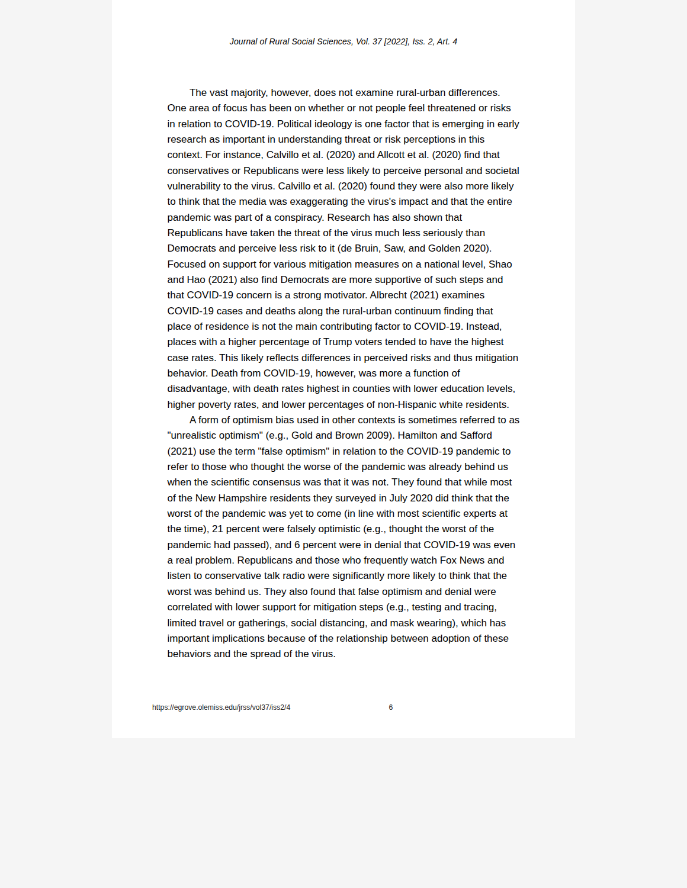Journal of Rural Social Sciences, Vol. 37 [2022], Iss. 2, Art. 4
The vast majority, however, does not examine rural-urban differences. One area of focus has been on whether or not people feel threatened or risks in relation to COVID-19. Political ideology is one factor that is emerging in early research as important in understanding threat or risk perceptions in this context. For instance, Calvillo et al. (2020) and Allcott et al. (2020) find that conservatives or Republicans were less likely to perceive personal and societal vulnerability to the virus. Calvillo et al. (2020) found they were also more likely to think that the media was exaggerating the virus's impact and that the entire pandemic was part of a conspiracy. Research has also shown that Republicans have taken the threat of the virus much less seriously than Democrats and perceive less risk to it (de Bruin, Saw, and Golden 2020). Focused on support for various mitigation measures on a national level, Shao and Hao (2021) also find Democrats are more supportive of such steps and that COVID-19 concern is a strong motivator. Albrecht (2021) examines COVID-19 cases and deaths along the rural-urban continuum finding that place of residence is not the main contributing factor to COVID-19. Instead, places with a higher percentage of Trump voters tended to have the highest case rates. This likely reflects differences in perceived risks and thus mitigation behavior. Death from COVID-19, however, was more a function of disadvantage, with death rates highest in counties with lower education levels, higher poverty rates, and lower percentages of non-Hispanic white residents.
A form of optimism bias used in other contexts is sometimes referred to as "unrealistic optimism" (e.g., Gold and Brown 2009). Hamilton and Safford (2021) use the term "false optimism" in relation to the COVID-19 pandemic to refer to those who thought the worse of the pandemic was already behind us when the scientific consensus was that it was not. They found that while most of the New Hampshire residents they surveyed in July 2020 did think that the worst of the pandemic was yet to come (in line with most scientific experts at the time), 21 percent were falsely optimistic (e.g., thought the worst of the pandemic had passed), and 6 percent were in denial that COVID-19 was even a real problem. Republicans and those who frequently watch Fox News and listen to conservative talk radio were significantly more likely to think that the worst was behind us. They also found that false optimism and denial were correlated with lower support for mitigation steps (e.g., testing and tracing, limited travel or gatherings, social distancing, and mask wearing), which has important implications because of the relationship between adoption of these behaviors and the spread of the virus.
https://egrove.olemiss.edu/jrss/vol37/iss2/4 6